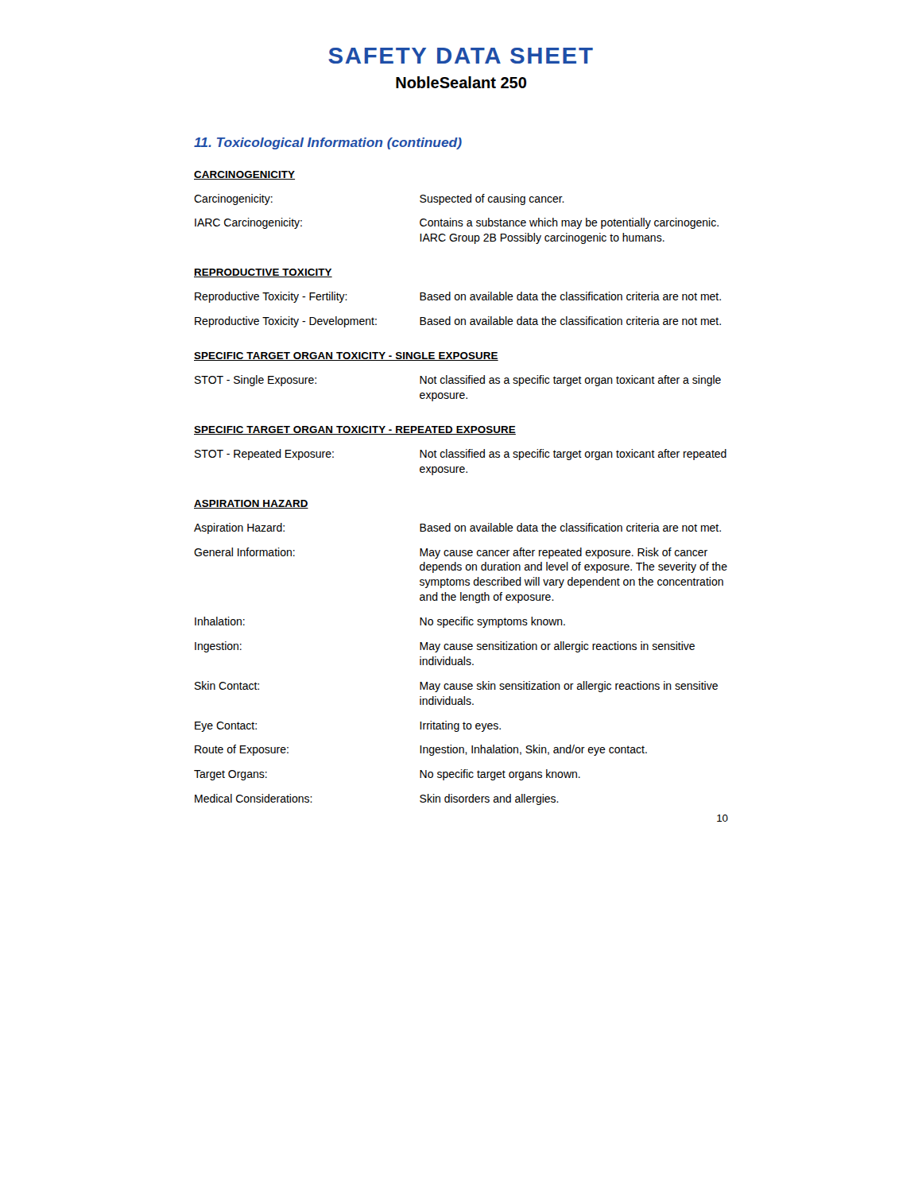SAFETY DATA SHEET
NobleSealant 250
11. Toxicological Information (continued)
CARCINOGENICITY
| Carcinogenicity: | Suspected of causing cancer. |
| IARC Carcinogenicity: | Contains a substance which may be potentially carcinogenic. IARC Group 2B Possibly carcinogenic to humans. |
REPRODUCTIVE TOXICITY
| Reproductive Toxicity - Fertility: | Based on available data the classification criteria are not met. |
| Reproductive Toxicity - Development: | Based on available data the classification criteria are not met. |
SPECIFIC TARGET ORGAN TOXICITY - SINGLE EXPOSURE
| STOT - Single Exposure: | Not classified as a specific target organ toxicant after a single exposure. |
SPECIFIC TARGET ORGAN TOXICITY - REPEATED EXPOSURE
| STOT - Repeated Exposure: | Not classified as a specific target organ toxicant after repeated exposure. |
ASPIRATION HAZARD
| Aspiration Hazard: | Based on available data the classification criteria are not met. |
| General Information: | May cause cancer after repeated exposure. Risk of cancer depends on duration and level of exposure. The severity of the symptoms described will vary dependent on the concentration and the length of exposure. |
| Inhalation: | No specific symptoms known. |
| Ingestion: | May cause sensitization or allergic reactions in sensitive individuals. |
| Skin Contact: | May cause skin sensitization or allergic reactions in sensitive individuals. |
| Eye Contact: | Irritating to eyes. |
| Route of Exposure: | Ingestion, Inhalation, Skin, and/or eye contact. |
| Target Organs: | No specific target organs known. |
| Medical Considerations: | Skin disorders and allergies. |
10